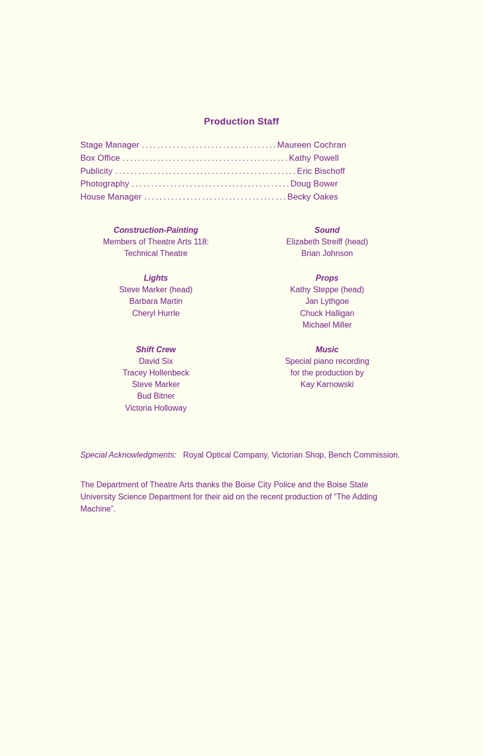Production Staff
Stage Manager................................... Maureen Cochran
Box Office........................................... Kathy Powell
Publicity............................................... Eric Bischoff
Photography......................................... Doug Bower
House Manager..................................... Becky Oakes
| Construction-Painting Members of Theatre Arts 118: Technical Theatre | Sound Elizabeth Streiff (head) Brian Johnson |
| Lights Steve Marker (head) Barbara Martin Cheryl Hurrle | Props Kathy Steppe (head) Jan Lythgoe Chuck Halligan Michael Miller |
| Shift Crew David Six Tracey Hollenbeck Steve Marker Bud Bitner Victoria Holloway | Music Special piano recording for the production by Kay Karnowski |
Special Acknowledgments: Royal Optical Company, Victorian Shop, Bench Commission.
The Department of Theatre Arts thanks the Boise City Police and the Boise State University Science Department for their aid on the recent production of “The Adding Machine”.